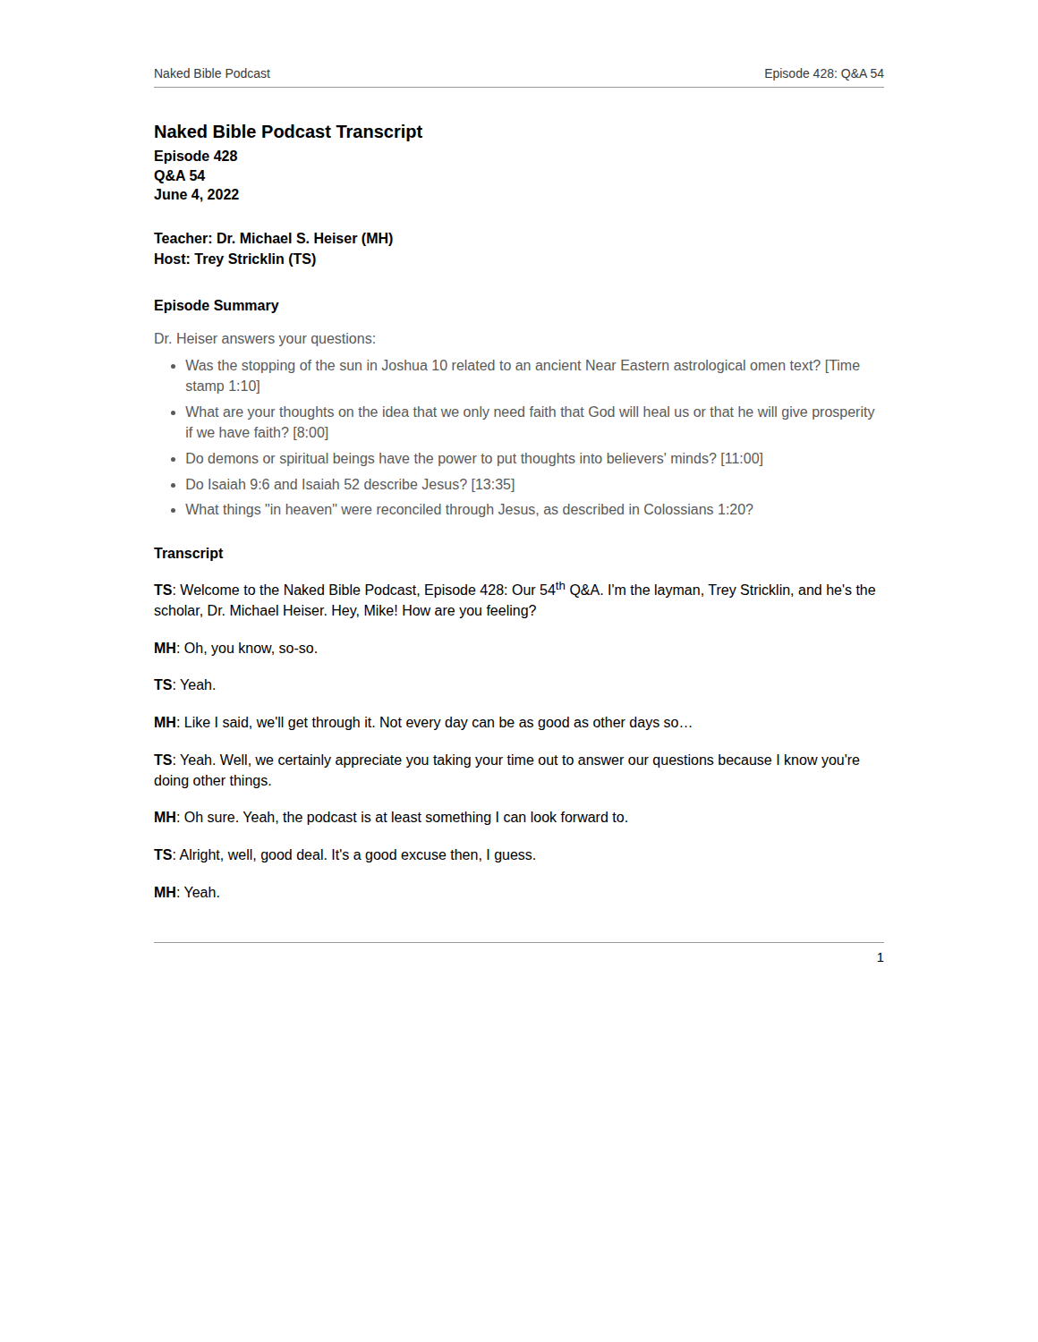Naked Bible Podcast Episode 428: Q&A 54
Naked Bible Podcast Transcript
Episode 428
Q&A 54
June 4, 2022
Teacher: Dr. Michael S. Heiser (MH)
Host: Trey Stricklin (TS)
Episode Summary
Dr. Heiser answers your questions:
Was the stopping of the sun in Joshua 10 related to an ancient Near Eastern astrological omen text? [Time stamp 1:10]
What are your thoughts on the idea that we only need faith that God will heal us or that he will give prosperity if we have faith? [8:00]
Do demons or spiritual beings have the power to put thoughts into believers' minds? [11:00]
Do Isaiah 9:6 and Isaiah 52 describe Jesus? [13:35]
What things "in heaven" were reconciled through Jesus, as described in Colossians 1:20?
Transcript
TS: Welcome to the Naked Bible Podcast, Episode 428: Our 54th Q&A. I'm the layman, Trey Stricklin, and he's the scholar, Dr. Michael Heiser. Hey, Mike! How are you feeling?
MH: Oh, you know, so-so.
TS: Yeah.
MH: Like I said, we'll get through it. Not every day can be as good as other days so…
TS: Yeah. Well, we certainly appreciate you taking your time out to answer our questions because I know you're doing other things.
MH: Oh sure. Yeah, the podcast is at least something I can look forward to.
TS: Alright, well, good deal. It's a good excuse then, I guess.
MH: Yeah.
1